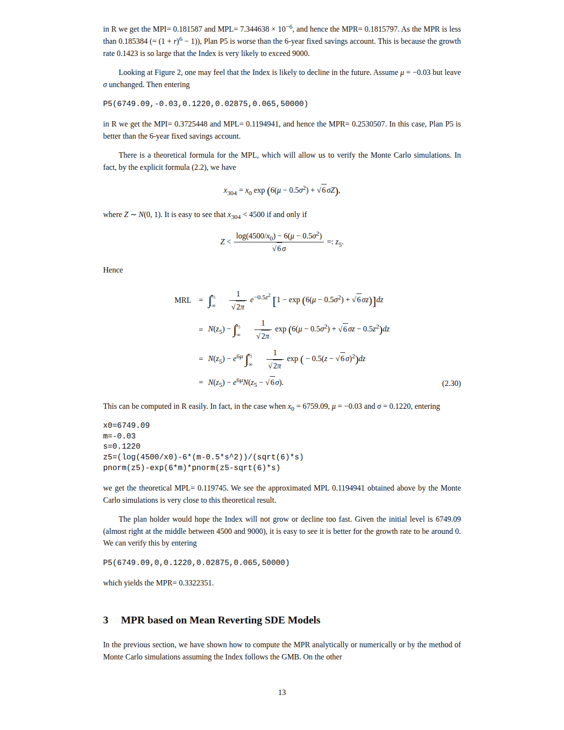in R we get the MPI= 0.181587 and MPL= 7.344638 × 10−6, and hence the MPR= 0.1815797. As the MPR is less than 0.185384 (= (1 + r)6 − 1)), Plan P5 is worse than the 6-year fixed savings account. This is because the growth rate 0.1423 is so large that the Index is very likely to exceed 9000.
Looking at Figure 2, one may feel that the Index is likely to decline in the future. Assume μ = −0.03 but leave σ unchanged. Then entering
P5(6749.09,-0.03,0.1220,0.02875,0.065,50000)
in R we get the MPI= 0.3725448 and MPL= 0.1194941, and hence the MPR= 0.2530507. In this case, Plan P5 is better than the 6-year fixed savings account.
There is a theoretical formula for the MPL, which will allow us to verify the Monte Carlo simulations. In fact, by the explicit formula (2.2), we have
x304 = x0 exp (6(μ − 0.5σ2) + √6 σZ),
where Z ∼ N(0, 1). It is easy to see that x304 < 4500 if and only if
Z < log(4500/x0) − 6(μ − 0.5σ2) √6 σ =: z5.
Hence
| MRL | = | ∫ z 5 −∞ 1 √ 2 π e −0.5 z 2 [ 1 − exp ( 6( μ − 0.5 σ 2 ) + √ 6 σz ) ] dz |
| | = | N ( z 5 ) − ∫ z 5 −∞ 1 √ 2 π exp ( 6( μ − 0.5 σ 2 ) + √ 6 σz − 0.5 z 2 ) dz |
| | = | N ( z 5 ) − e 6 μ ∫ z 5 −∞ 1 √ 2 π exp ( − 0.5( z − √ 6 σ ) 2 ) dz |
| | = | N ( z 5 ) − e 6 μ N ( z 5 − √ 6 σ ). |
(2.30)
This can be computed in R easily. In fact, in the case when x0 = 6759.09, μ = −0.03 and σ = 0.1220, entering
x0=6749.09 m=-0.03 s=0.1220 z5=(log(4500/x0)-6*(m-0.5*s^2))/(sqrt(6)*s) pnorm(z5)-exp(6*m)*pnorm(z5-sqrt(6)*s)
we get the theoretical MPL= 0.119745. We see the approximated MPL 0.1194941 obtained above by the Monte Carlo simulations is very close to this theoretical result.
The plan holder would hope the Index will not grow or decline too fast. Given the initial level is 6749.09 (almost right at the middle between 4500 and 9000), it is easy to see it is better for the growth rate to be around 0. We can verify this by entering
P5(6749.09,0,0.1220,0.02875,0.065,50000)
which yields the MPR= 0.3322351.
3 MPR based on Mean Reverting SDE Models
In the previous section, we have shown how to compute the MPR analytically or numerically or by the method of Monte Carlo simulations assuming the Index follows the GMB. On the other
13